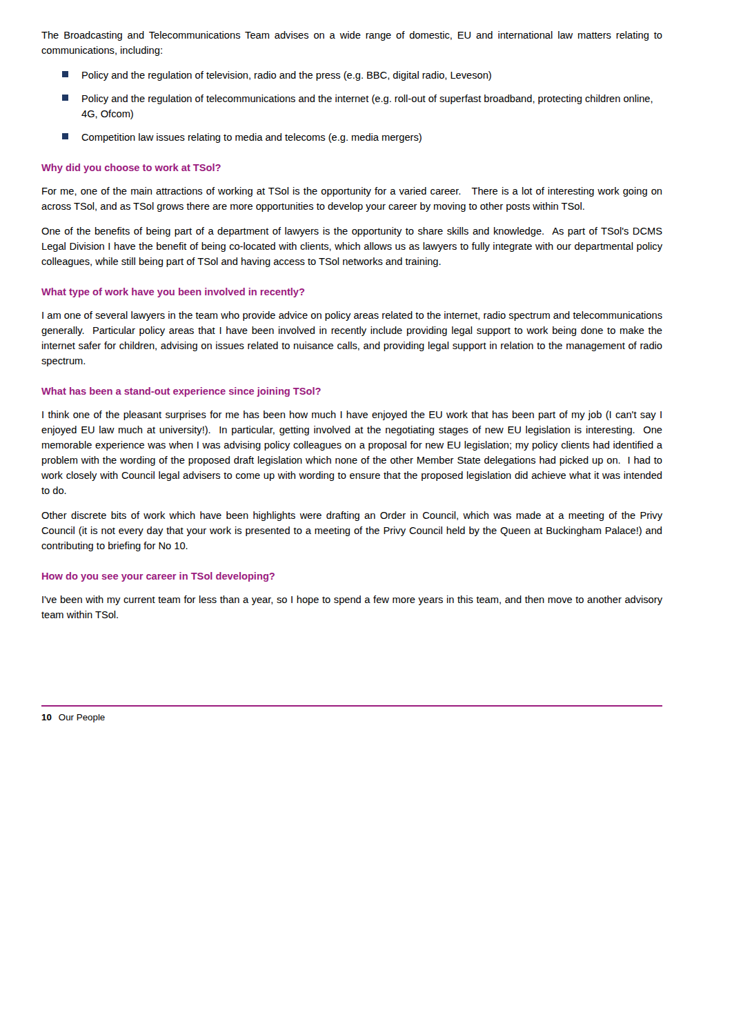The Broadcasting and Telecommunications Team advises on a wide range of domestic, EU and international law matters relating to communications, including:
Policy and the regulation of television, radio and the press (e.g. BBC, digital radio, Leveson)
Policy and the regulation of telecommunications and the internet (e.g. roll-out of superfast broadband, protecting children online, 4G, Ofcom)
Competition law issues relating to media and telecoms (e.g. media mergers)
Why did you choose to work at TSol?
For me, one of the main attractions of working at TSol is the opportunity for a varied career. There is a lot of interesting work going on across TSol, and as TSol grows there are more opportunities to develop your career by moving to other posts within TSol.
One of the benefits of being part of a department of lawyers is the opportunity to share skills and knowledge. As part of TSol's DCMS Legal Division I have the benefit of being co-located with clients, which allows us as lawyers to fully integrate with our departmental policy colleagues, while still being part of TSol and having access to TSol networks and training.
What type of work have you been involved in recently?
I am one of several lawyers in the team who provide advice on policy areas related to the internet, radio spectrum and telecommunications generally. Particular policy areas that I have been involved in recently include providing legal support to work being done to make the internet safer for children, advising on issues related to nuisance calls, and providing legal support in relation to the management of radio spectrum.
What has been a stand-out experience since joining TSol?
I think one of the pleasant surprises for me has been how much I have enjoyed the EU work that has been part of my job (I can't say I enjoyed EU law much at university!). In particular, getting involved at the negotiating stages of new EU legislation is interesting. One memorable experience was when I was advising policy colleagues on a proposal for new EU legislation; my policy clients had identified a problem with the wording of the proposed draft legislation which none of the other Member State delegations had picked up on. I had to work closely with Council legal advisers to come up with wording to ensure that the proposed legislation did achieve what it was intended to do.
Other discrete bits of work which have been highlights were drafting an Order in Council, which was made at a meeting of the Privy Council (it is not every day that your work is presented to a meeting of the Privy Council held by the Queen at Buckingham Palace!) and contributing to briefing for No 10.
How do you see your career in TSol developing?
I've been with my current team for less than a year, so I hope to spend a few more years in this team, and then move to another advisory team within TSol.
10 Our People